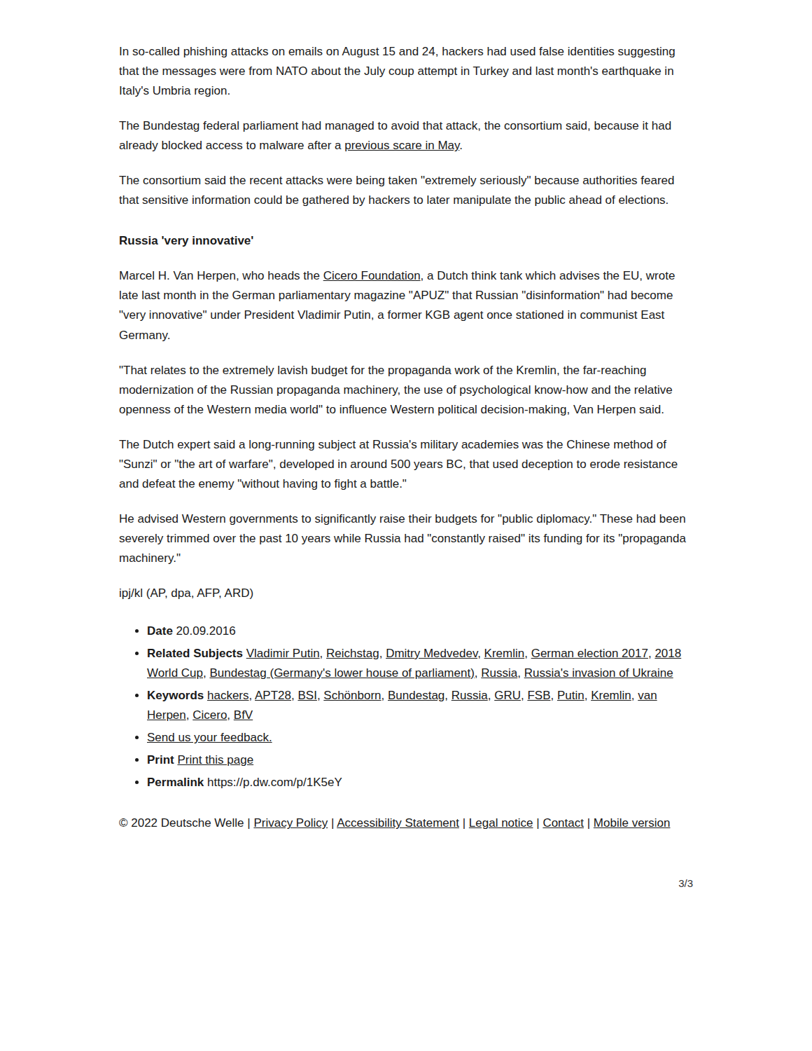In so-called phishing attacks on emails on August 15 and 24, hackers had used false identities suggesting that the messages were from NATO about the July coup attempt in Turkey and last month's earthquake in Italy's Umbria region.
The Bundestag federal parliament had managed to avoid that attack, the consortium said, because it had already blocked access to malware after a previous scare in May.
The consortium said the recent attacks were being taken "extremely seriously" because authorities feared that sensitive information could be gathered by hackers to later manipulate the public ahead of elections.
Russia 'very innovative'
Marcel H. Van Herpen, who heads the Cicero Foundation, a Dutch think tank which advises the EU, wrote late last month in the German parliamentary magazine "APUZ" that Russian "disinformation" had become "very innovative" under President Vladimir Putin, a former KGB agent once stationed in communist East Germany.
"That relates to the extremely lavish budget for the propaganda work of the Kremlin, the far-reaching modernization of the Russian propaganda machinery, the use of psychological know-how and the relative openness of the Western media world" to influence Western political decision-making, Van Herpen said.
The Dutch expert said a long-running subject at Russia's military academies was the Chinese method of "Sunzi" or "the art of warfare", developed in around 500 years BC, that used deception to erode resistance and defeat the enemy "without having to fight a battle."
He advised Western governments to significantly raise their budgets for "public diplomacy." These had been severely trimmed over the past 10 years while Russia had "constantly raised" its funding for its "propaganda machinery."
ipj/kl (AP, dpa, AFP, ARD)
Date 20.09.2016
Related Subjects Vladimir Putin, Reichstag, Dmitry Medvedev, Kremlin, German election 2017, 2018 World Cup, Bundestag (Germany's lower house of parliament), Russia, Russia's invasion of Ukraine
Keywords hackers, APT28, BSI, Schönborn, Bundestag, Russia, GRU, FSB, Putin, Kremlin, van Herpen, Cicero, BfV
Send us your feedback.
Print Print this page
Permalink https://p.dw.com/p/1K5eY
© 2022 Deutsche Welle | Privacy Policy | Accessibility Statement | Legal notice | Contact | Mobile version
3/3